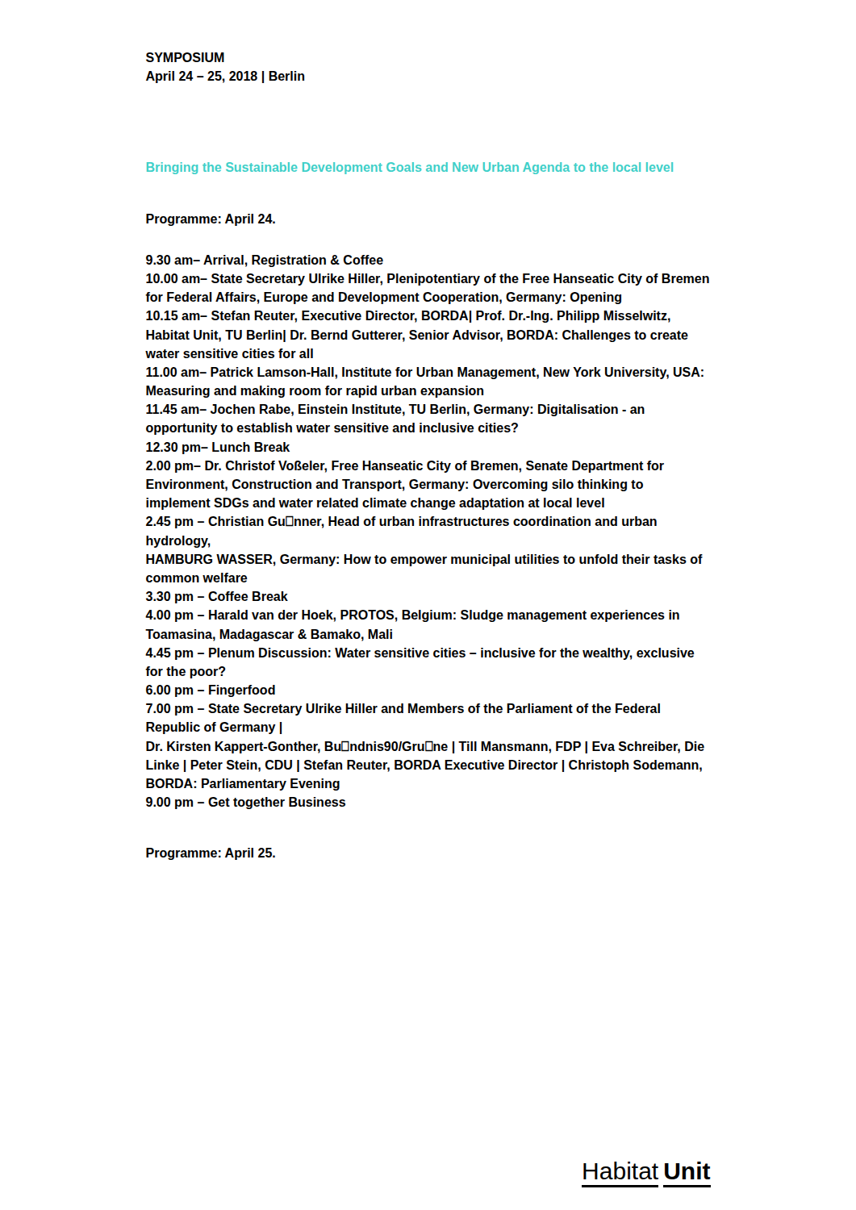SYMPOSIUM
April 24 – 25, 2018 | Berlin
Bringing the Sustainable Development Goals and New Urban Agenda to the local level
Programme: April 24.
9.30 am– Arrival, Registration & Coffee
10.00 am– State Secretary Ulrike Hiller, Plenipotentiary of the Free Hanseatic City of Bremen for Federal Affairs, Europe and Development Cooperation, Germany: Opening
10.15 am– Stefan Reuter, Executive Director, BORDA| Prof. Dr.-Ing. Philipp Misselwitz, Habitat Unit, TU Berlin| Dr. Bernd Gutterer, Senior Advisor, BORDA: Challenges to create water sensitive cities for all
11.00 am– Patrick Lamson-Hall, Institute for Urban Management, New York University, USA: Measuring and making room for rapid urban expansion
11.45 am– Jochen Rabe, Einstein Institute, TU Berlin, Germany: Digitalisation - an opportunity to establish water sensitive and inclusive cities?
12.30 pm– Lunch Break
2.00 pm– Dr. Christof Voßeler, Free Hanseatic City of Bremen, Senate Department for Environment, Construction and Transport, Germany: Overcoming silo thinking to implement SDGs and water related climate change adaptation at local level
2.45 pm – Christian Gu⎕nner, Head of urban infrastructures coordination and urban hydrology,
HAMBURG WASSER, Germany: How to empower municipal utilities to unfold their tasks of common welfare
3.30 pm – Coffee Break
4.00 pm – Harald van der Hoek, PROTOS, Belgium: Sludge management experiences in Toamasina, Madagascar & Bamako, Mali
4.45 pm – Plenum Discussion: Water sensitive cities – inclusive for the wealthy, exclusive for the poor?
6.00 pm – Fingerfood
7.00 pm – State Secretary Ulrike Hiller and Members of the Parliament of the Federal Republic of Germany |
Dr. Kirsten Kappert-Gonther, Bu⎕ndnis90/Gru⎕ne | Till Mansmann, FDP | Eva Schreiber, Die Linke | Peter Stein, CDU | Stefan Reuter, BORDA Executive Director | Christoph Sodemann, BORDA: Parliamentary Evening
9.00 pm – Get together Business
Programme: April 25.
Habitat Unit